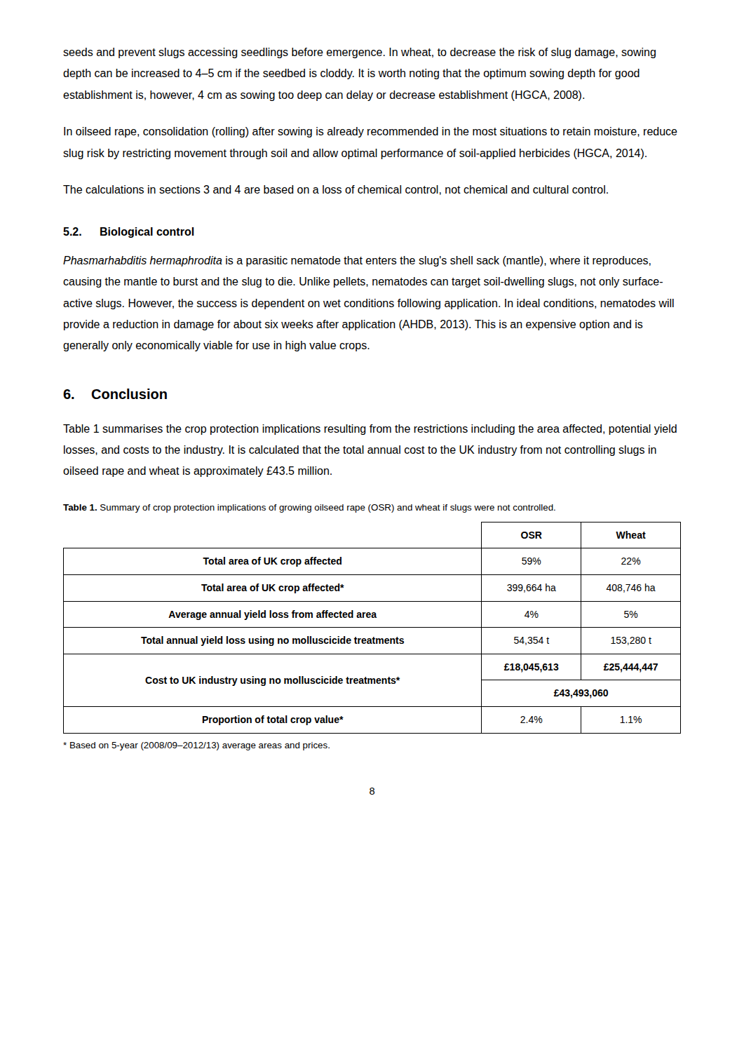seeds and prevent slugs accessing seedlings before emergence. In wheat, to decrease the risk of slug damage, sowing depth can be increased to 4–5 cm if the seedbed is cloddy. It is worth noting that the optimum sowing depth for good establishment is, however, 4 cm as sowing too deep can delay or decrease establishment (HGCA, 2008).
In oilseed rape, consolidation (rolling) after sowing is already recommended in the most situations to retain moisture, reduce slug risk by restricting movement through soil and allow optimal performance of soil-applied herbicides (HGCA, 2014).
The calculations in sections 3 and 4 are based on a loss of chemical control, not chemical and cultural control.
5.2. Biological control
Phasmarhabditis hermaphrodita is a parasitic nematode that enters the slug's shell sack (mantle), where it reproduces, causing the mantle to burst and the slug to die. Unlike pellets, nematodes can target soil-dwelling slugs, not only surface-active slugs. However, the success is dependent on wet conditions following application. In ideal conditions, nematodes will provide a reduction in damage for about six weeks after application (AHDB, 2013). This is an expensive option and is generally only economically viable for use in high value crops.
6. Conclusion
Table 1 summarises the crop protection implications resulting from the restrictions including the area affected, potential yield losses, and costs to the industry. It is calculated that the total annual cost to the UK industry from not controlling slugs in oilseed rape and wheat is approximately £43.5 million.
Table 1. Summary of crop protection implications of growing oilseed rape (OSR) and wheat if slugs were not controlled.
| | OSR | Wheat |
| --- | --- | --- |
| Total area of UK crop affected | 59% | 22% |
| Total area of UK crop affected* | 399,664 ha | 408,746 ha |
| Average annual yield loss from affected area | 4% | 5% |
| Total annual yield loss using no molluscicide treatments | 54,354 t | 153,280 t |
| Cost to UK industry using no molluscicide treatments* | £18,045,613 | £25,444,447 |
| £43,493,060 |
| Proportion of total crop value* | 2.4% | 1.1% |
* Based on 5-year (2008/09–2012/13) average areas and prices.
8